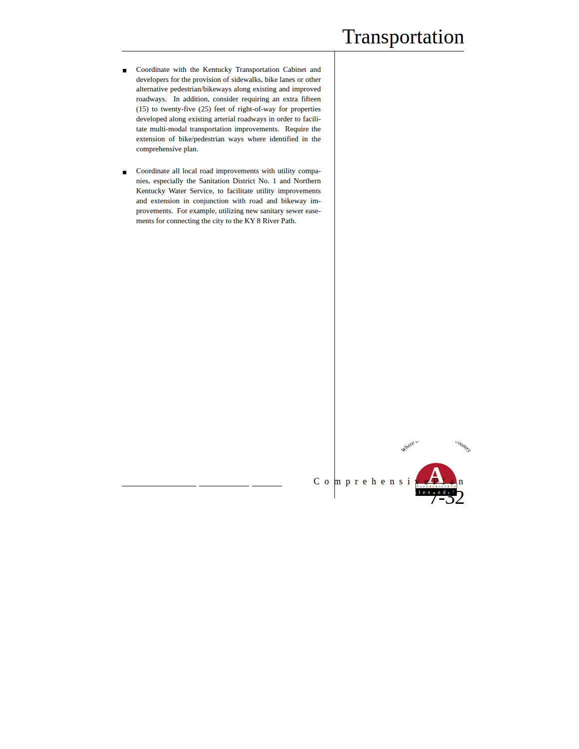Transportation
Coordinate with the Kentucky Transportation Cabinet and developers for the provision of sidewalks, bike lanes or other alternative pedestrian/bikeways along existing and improved roadways. In addition, consider requiring an extra fifteen (15) to twenty-five (25) feet of right-of-way for properties developed along existing arterial roadways in order to facilitate multi-modal transportation improvements. Require the extension of bike/pedestrian ways where identified in the comprehensive plan.
Coordinate all local road improvements with utility companies, especially the Sanitation District No. 1 and Northern Kentucky Water Service, to facilitate utility improvements and extension in conjunction with road and bikeway improvements. For example, utilizing new sanitary sewer easements for connecting the city to the KY 8 River Path.
Where the city meets the country A F o u n d e d i n 1 8 3 4 A l e x a n d r i a
C o m p r e h e n s i v e P l a n
7-32